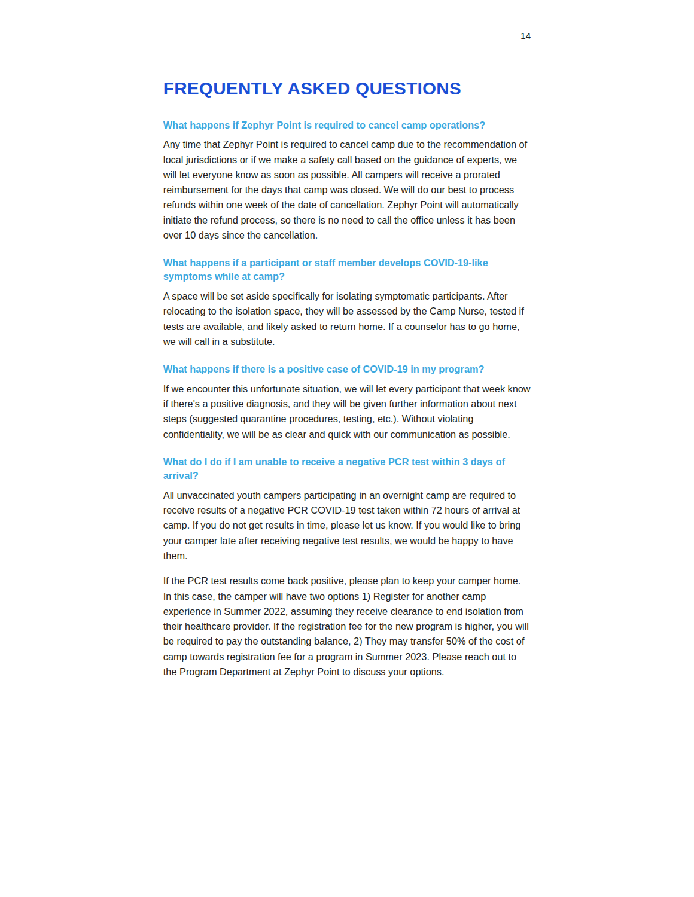14
Frequently Asked Questions
What happens if Zephyr Point is required to cancel camp operations?
Any time that Zephyr Point is required to cancel camp due to the recommendation of local jurisdictions or if we make a safety call based on the guidance of experts, we will let everyone know as soon as possible. All campers will receive a prorated reimbursement for the days that camp was closed. We will do our best to process refunds within one week of the date of cancellation. Zephyr Point will automatically initiate the refund process, so there is no need to call the office unless it has been over 10 days since the cancellation.
What happens if a participant or staff member develops COVID-19-like symptoms while at camp?
A space will be set aside specifically for isolating symptomatic participants. After relocating to the isolation space, they will be assessed by the Camp Nurse, tested if tests are available, and likely asked to return home. If a counselor has to go home, we will call in a substitute.
What happens if there is a positive case of COVID-19 in my program?
If we encounter this unfortunate situation, we will let every participant that week know if there's a positive diagnosis, and they will be given further information about next steps (suggested quarantine procedures, testing, etc.). Without violating confidentiality, we will be as clear and quick with our communication as possible.
What do I do if I am unable to receive a negative PCR test within 3 days of arrival?
All unvaccinated youth campers participating in an overnight camp are required to receive results of a negative PCR COVID-19 test taken within 72 hours of arrival at camp. If you do not get results in time, please let us know. If you would like to bring your camper late after receiving negative test results, we would be happy to have them.
If the PCR test results come back positive, please plan to keep your camper home. In this case, the camper will have two options 1) Register for another camp experience in Summer 2022, assuming they receive clearance to end isolation from their healthcare provider. If the registration fee for the new program is higher, you will be required to pay the outstanding balance, 2) They may transfer 50% of the cost of camp towards registration fee for a program in Summer 2023. Please reach out to the Program Department at Zephyr Point to discuss your options.